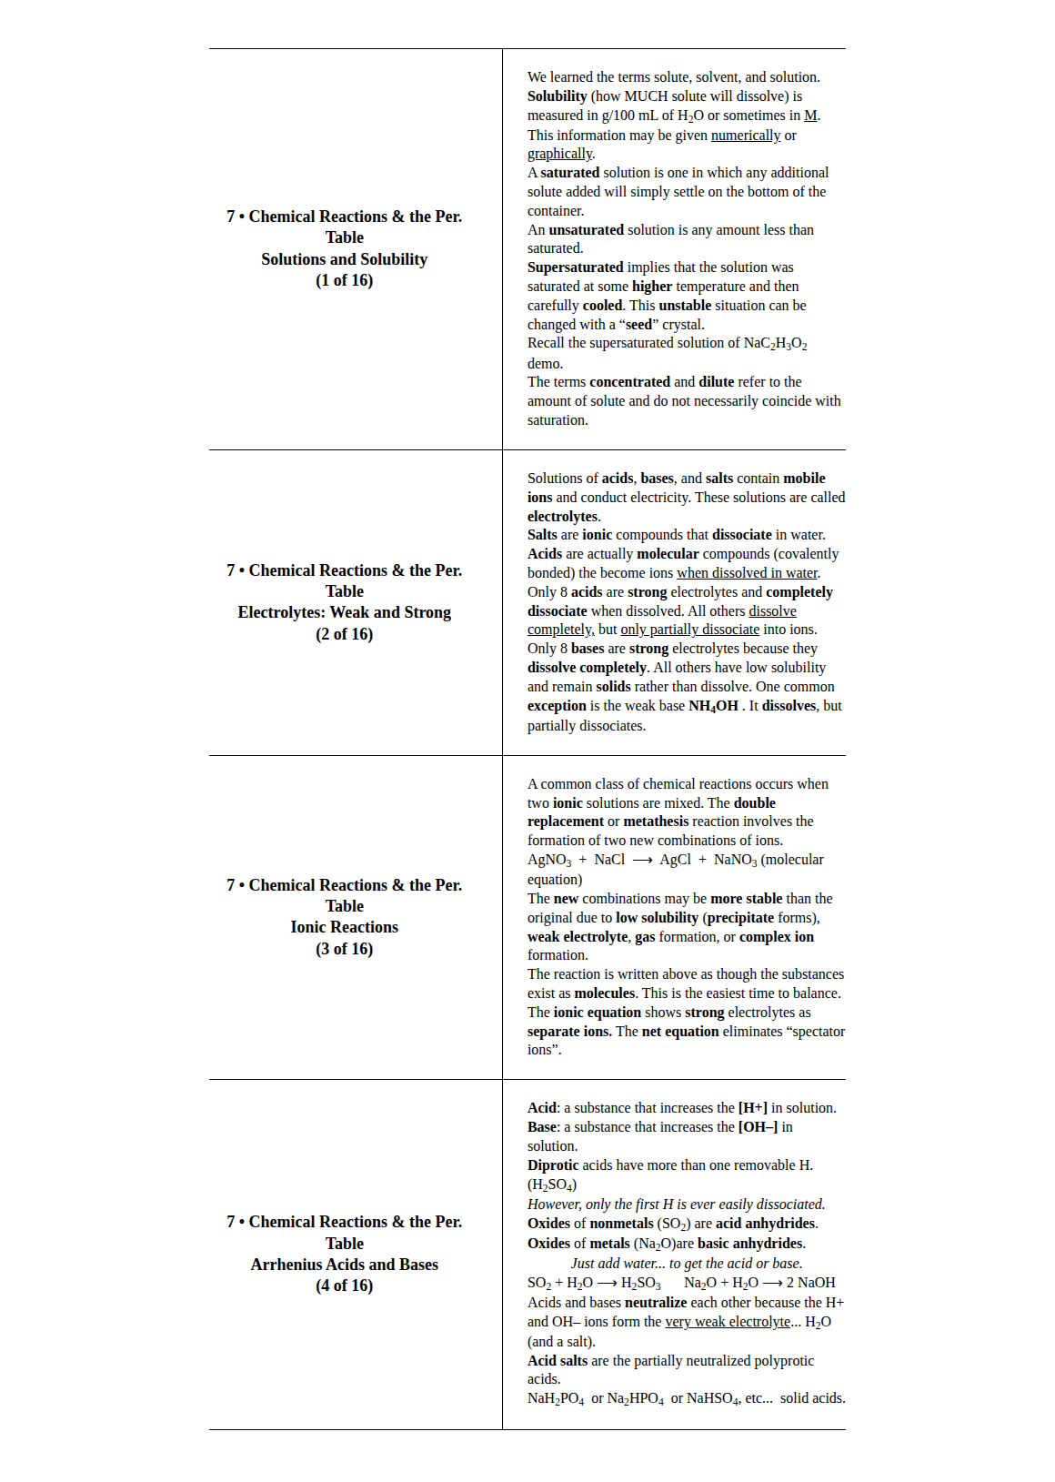7 • Chemical Reactions & the Per. Table
Solutions and Solubility
(1 of 16)
We learned the terms solute, solvent, and solution.
Solubility (how MUCH solute will dissolve) is measured in g/100 mL of H2O or sometimes in M.
This information may be given numerically or graphically.
A saturated solution is one in which any additional solute added will simply settle on the bottom of the container.
An unsaturated solution is any amount less than saturated.
Supersaturated implies that the solution was saturated at some higher temperature and then carefully cooled. This unstable situation can be changed with a “seed” crystal.
Recall the supersaturated solution of NaC2H3O2 demo.
The terms concentrated and dilute refer to the amount of solute and do not necessarily coincide with saturation.
7 • Chemical Reactions & the Per. Table
Electrolytes: Weak and Strong
(2 of 16)
Solutions of acids, bases, and salts contain mobile ions and conduct electricity. These solutions are called electrolytes.
Salts are ionic compounds that dissociate in water.
Acids are actually molecular compounds (covalently bonded) the become ions when dissolved in water.
Only 8 acids are strong electrolytes and completely dissociate when dissolved. All others dissolve completely, but only partially dissociate into ions.
Only 8 bases are strong electrolytes because they dissolve completely. All others have low solubility and remain solids rather than dissolve. One common exception is the weak base NH4OH . It dissolves, but partially dissociates.
7 • Chemical Reactions & the Per. Table
Ionic Reactions
(3 of 16)
A common class of chemical reactions occurs when two ionic solutions are mixed. The double replacement or metathesis reaction involves the formation of two new combinations of ions.
AgNO3 + NaCl ⟶ AgCl + NaNO3 (molecular equation)
The new combinations may be more stable than the original due to low solubility (precipitate forms), weak electrolyte, gas formation, or complex ion formation.
The reaction is written above as though the substances exist as molecules. This is the easiest time to balance.
The ionic equation shows strong electrolytes as separate ions. The net equation eliminates “spectator ions”.
7 • Chemical Reactions & the Per. Table
Arrhenius Acids and Bases
(4 of 16)
Acid: a substance that increases the [H+] in solution.
Base: a substance that increases the [OH–] in solution.
Diprotic acids have more than one removable H. (H2SO4)
However, only the first H is ever easily dissociated.
Oxides of nonmetals (SO2) are acid anhydrides.
Oxides of metals (Na2O)are basic anhydrides.
Just add water... to get the acid or base.
SO2 + H2O ⟶ H2SO3 Na2O + H2O ⟶ 2 NaOH
Acids and bases neutralize each other because the H+ and OH– ions form the very weak electrolyte... H2O (and a salt).
Acid salts are the partially neutralized polyprotic acids.
NaH2PO4 or Na2HPO4 or NaHSO4, etc... solid acids.